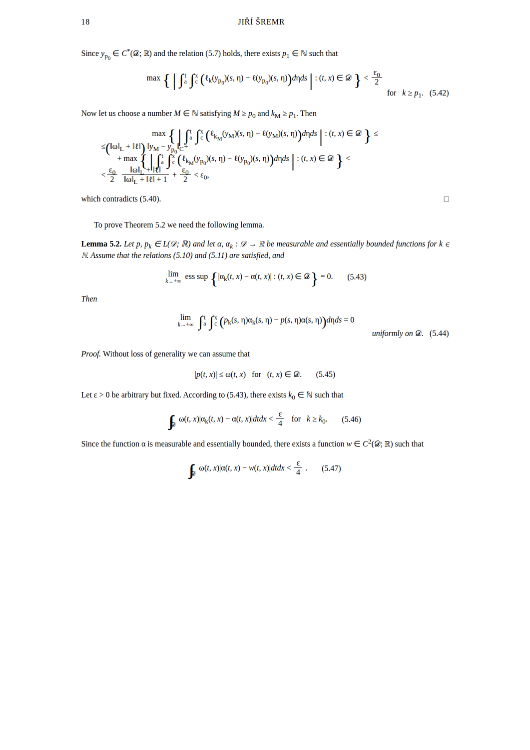18 JIŘÍ ŠREMR
Since yp0 ∈ C*(𝒟; ℝ) and the relation (5.7) holds, there exists p1 ∈ ℕ such that
max { | ∫ta ∫xc (ℓk(yp0)(s, η) − ℓ(yp0)(s, η)) dηds | : (t, x) ∈ 𝒟 } < ε02
for k ≥ p1. (5.42)
Now let us choose a number M ∈ ℕ satisfying M ≥ p0 and kM ≥ p1. Then
max { | ∫ta ∫xc (ℓkM(yM)(s, η) − ℓ(yM)(s, η)) dηds | : (t, x) ∈ 𝒟 } ≤
≤(‖ω‖L + ‖ℓ‖) ‖yM − yp0‖C+
+ max { | ∫ta ∫xc (ℓkM(yp0)(s, η) − ℓ(yp0)(s, η)) dηds | : (t, x) ∈ 𝒟 } <
<ε02 ‖ω‖L + ‖ℓ‖‖ω‖L + ‖ℓ‖ + 1 + ε02 < ε0,
which contradicts (5.40).□
To prove Theorem 5.2 we need the following lemma.
Lemma 5.2. Let p, pk ∈ L(𝒟; ℝ) and let α, αk : 𝒟 → ℝ be measurable and essentially bounded functions for k ∈ ℕ. Assume that the relations (5.10) and (5.11) are satisfied, and
lim k→+∞ ess sup {|αk(t, x) − α(t, x)| : (t, x) ∈ 𝒟} = 0.
(5.43)
Then
lim k→+∞ ∫ta ∫xc (pk(s, η)αk(s, η) − p(s, η)α(s, η)) dηds = 0
uniformly on 𝒟. (5.44)
Proof. Without loss of generality we can assume that
|p(t, x)| ≤ ω(t, x) for (t, x) ∈ 𝒟.
(5.45)
Let ε > 0 be arbitrary but fixed. According to (5.43), there exists k0 ∈ ℕ such that
∫∫𝒟 ω(t, x)|αk(t, x) − α(t, x)|dtdx < ε 4 for k ≥ k0.
(5.46)
Since the function α is measurable and essentially bounded, there exists a function w ∈ C2(𝒟; ℝ) such that
∫∫𝒟 ω(t, x)|α(t, x) − w(t, x)|dtdx < ε 4 .
(5.47)